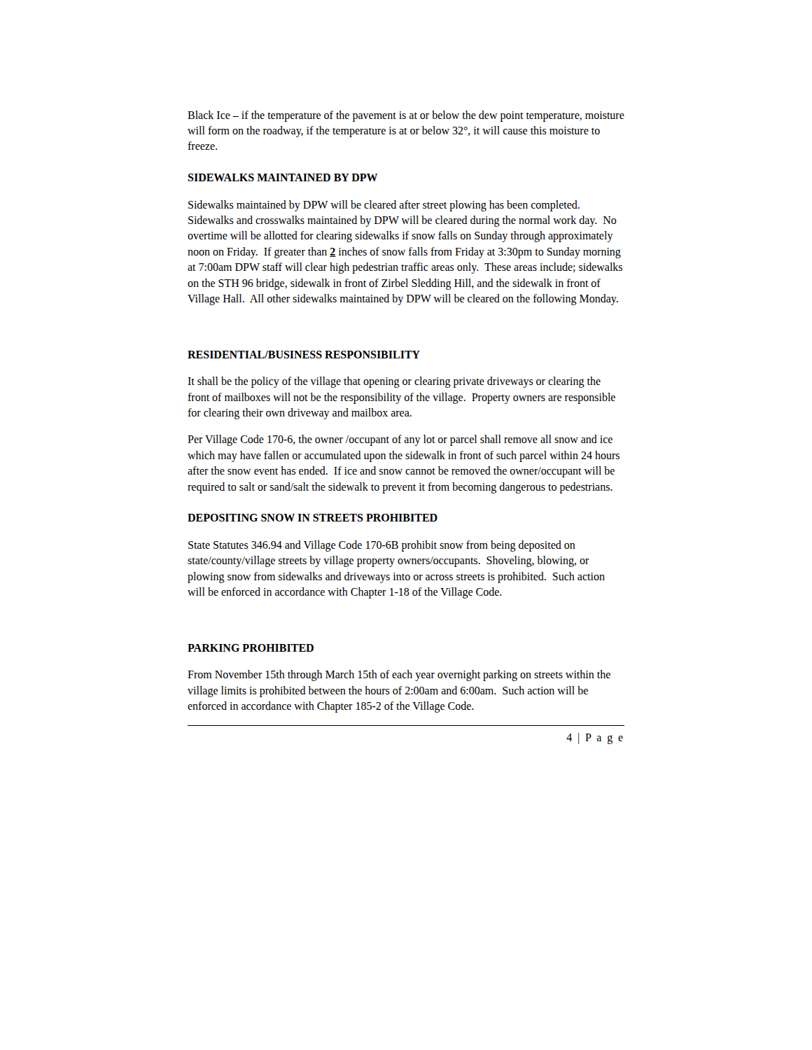Black Ice – if the temperature of the pavement is at or below the dew point temperature, moisture will form on the roadway, if the temperature is at or below 32°, it will cause this moisture to freeze.
Sidewalks Maintained by DPW
Sidewalks maintained by DPW will be cleared after street plowing has been completed. Sidewalks and crosswalks maintained by DPW will be cleared during the normal work day. No overtime will be allotted for clearing sidewalks if snow falls on Sunday through approximately noon on Friday. If greater than 2 inches of snow falls from Friday at 3:30pm to Sunday morning at 7:00am DPW staff will clear high pedestrian traffic areas only. These areas include; sidewalks on the STH 96 bridge, sidewalk in front of Zirbel Sledding Hill, and the sidewalk in front of Village Hall. All other sidewalks maintained by DPW will be cleared on the following Monday.
Residential/Business Responsibility
It shall be the policy of the village that opening or clearing private driveways or clearing the front of mailboxes will not be the responsibility of the village. Property owners are responsible for clearing their own driveway and mailbox area.
Per Village Code 170-6, the owner /occupant of any lot or parcel shall remove all snow and ice which may have fallen or accumulated upon the sidewalk in front of such parcel within 24 hours after the snow event has ended. If ice and snow cannot be removed the owner/occupant will be required to salt or sand/salt the sidewalk to prevent it from becoming dangerous to pedestrians.
Depositing Snow in Streets Prohibited
State Statutes 346.94 and Village Code 170-6B prohibit snow from being deposited on state/county/village streets by village property owners/occupants. Shoveling, blowing, or plowing snow from sidewalks and driveways into or across streets is prohibited. Such action will be enforced in accordance with Chapter 1-18 of the Village Code.
Parking Prohibited
From November 15th through March 15th of each year overnight parking on streets within the village limits is prohibited between the hours of 2:00am and 6:00am. Such action will be enforced in accordance with Chapter 185-2 of the Village Code.
4 | P a g e